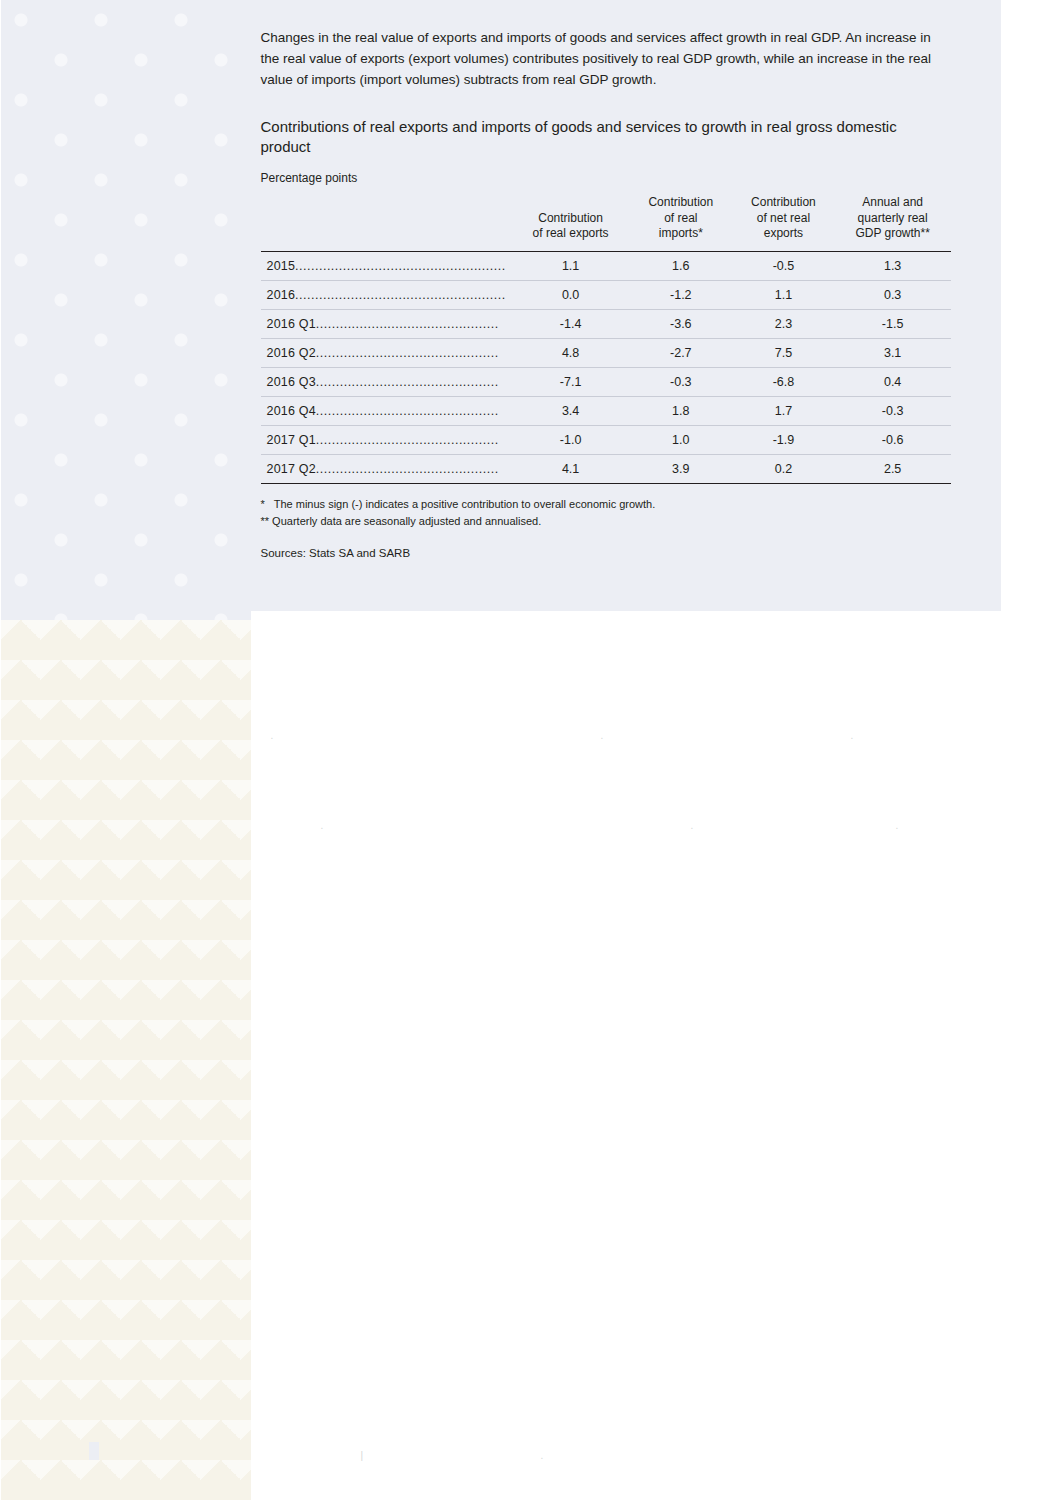Changes in the real value of exports and imports of goods and services affect growth in real GDP. An increase in the real value of exports (export volumes) contributes positively to real GDP growth, while an increase in the real value of imports (import volumes) subtracts from real GDP growth.
Contributions of real exports and imports of goods and services to growth in real gross domestic product
Percentage points
| | Contribution of real exports | Contribution of real imports* | Contribution of net real exports | Annual and quarterly real GDP growth** |
| --- | --- | --- | --- | --- |
| 2015 ..................................................... | 1.1 | 1.6 | -0.5 | 1.3 |
| 2016 ..................................................... | 0.0 | -1.2 | 1.1 | 0.3 |
| 2016 Q1 .............................................. | -1.4 | -3.6 | 2.3 | -1.5 |
| 2016 Q2 .............................................. | 4.8 | -2.7 | 7.5 | 3.1 |
| 2016 Q3 .............................................. | -7.1 | -0.3 | -6.8 | 0.4 |
| 2016 Q4 .............................................. | 3.4 | 1.8 | 1.7 | -0.3 |
| 2017 Q1 .............................................. | -1.0 | 1.0 | -1.9 | -0.6 |
| 2017 Q2 .............................................. | 4.1 | 3.9 | 0.2 | 2.5 |
* The minus sign (-) indicates a positive contribution to overall economic growth.
** Quarterly data are seasonally adjusted and annualised.
Sources: Stats SA and SARB
. . . . . . | .